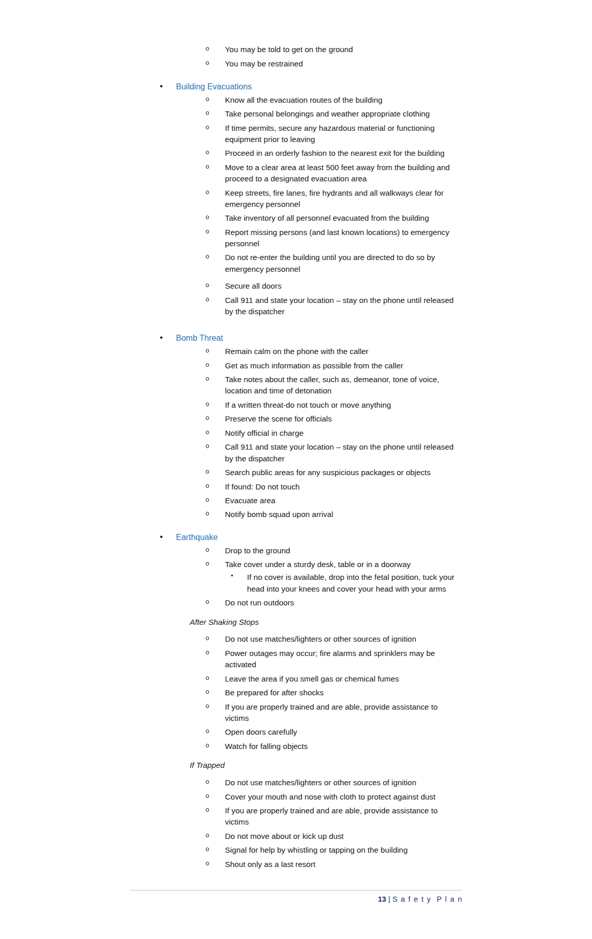You may be told to get on the ground
You may be restrained
Building Evacuations
Know all the evacuation routes of the building
Take personal belongings and weather appropriate clothing
If time permits, secure any hazardous material or functioning equipment prior to leaving
Proceed in an orderly fashion to the nearest exit for the building
Move to a clear area at least 500 feet away from the building and proceed to a designated evacuation area
Keep streets, fire lanes, fire hydrants and all walkways clear for emergency personnel
Take inventory of all personnel evacuated from the building
Report missing persons (and last known locations) to emergency personnel
Do not re-enter the building until you are directed to do so by emergency personnel
Secure all doors
Call 911 and state your location – stay on the phone until released by the dispatcher
Bomb Threat
Remain calm on the phone with the caller
Get as much information as possible from the caller
Take notes about the caller, such as, demeanor, tone of voice, location and time of detonation
If a written threat-do not touch or move anything
Preserve the scene for officials
Notify official in charge
Call 911 and state your location – stay on the phone until released by the dispatcher
Search public areas for any suspicious packages or objects
If found: Do not touch
Evacuate area
Notify bomb squad upon arrival
Earthquake
Drop to the ground
Take cover under a sturdy desk, table or in a doorway
If no cover is available, drop into the fetal position, tuck your head into your knees and cover your head with your arms
Do not run outdoors
After Shaking Stops
Do not use matches/lighters or other sources of ignition
Power outages may occur; fire alarms and sprinklers may be activated
Leave the area if you smell gas or chemical fumes
Be prepared for after shocks
If you are properly trained and are able, provide assistance to victims
Open doors carefully
Watch for falling objects
If Trapped
Do not use matches/lighters or other sources of ignition
Cover your mouth and nose with cloth to protect against dust
If you are properly trained and are able, provide assistance to victims
Do not move about or kick up dust
Signal for help by whistling or tapping on the building
Shout only as a last resort
13 | S a f e t y P l a n